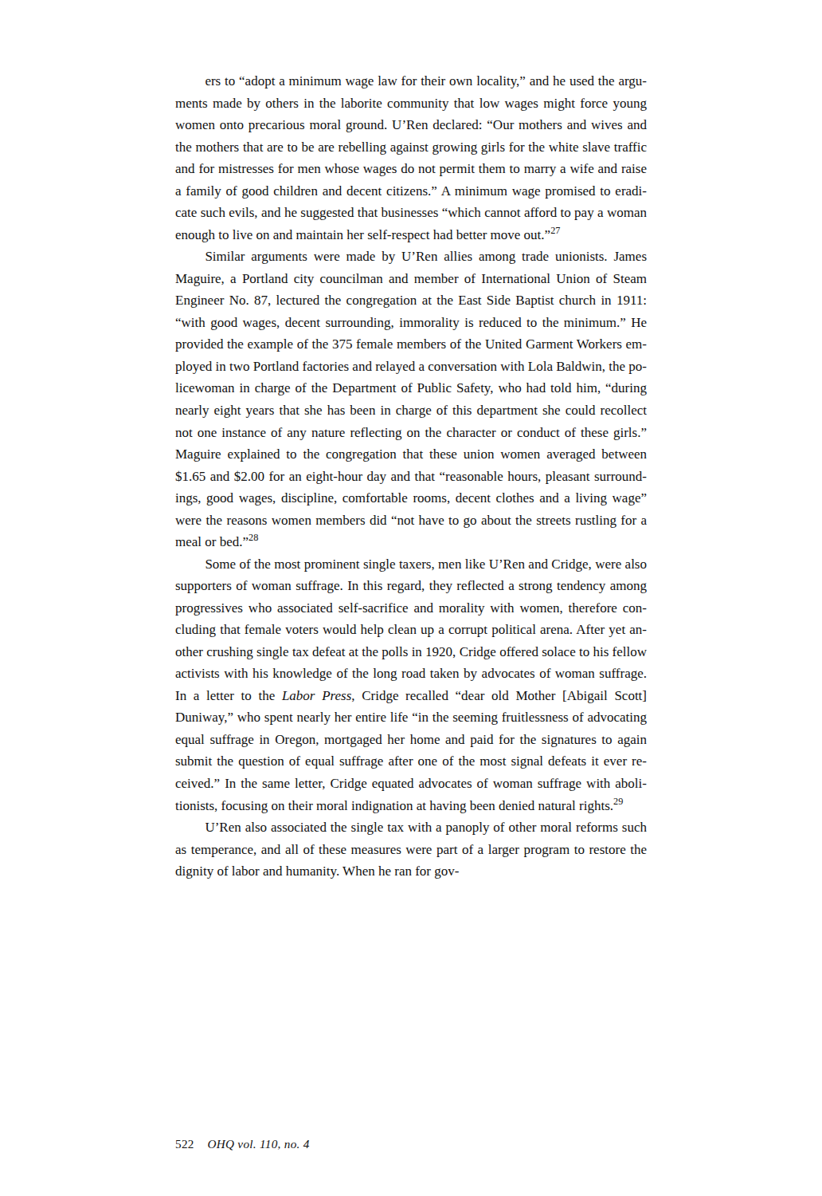ers to “adopt a minimum wage law for their own locality,” and he used the arguments made by others in the laborite community that low wages might force young women onto precarious moral ground. U’Ren declared: “Our mothers and wives and the mothers that are to be are rebelling against growing girls for the white slave traffic and for mistresses for men whose wages do not permit them to marry a wife and raise a family of good children and decent citizens.” A minimum wage promised to eradicate such evils, and he suggested that businesses “which cannot afford to pay a woman enough to live on and maintain her self-respect had better move out.”27
Similar arguments were made by U’Ren allies among trade unionists. James Maguire, a Portland city councilman and member of International Union of Steam Engineer No. 87, lectured the congregation at the East Side Baptist church in 1911: “with good wages, decent surrounding, immorality is reduced to the minimum.” He provided the example of the 375 female members of the United Garment Workers employed in two Portland factories and relayed a conversation with Lola Baldwin, the policewoman in charge of the Department of Public Safety, who had told him, “during nearly eight years that she has been in charge of this department she could recollect not one instance of any nature reflecting on the character or conduct of these girls.” Maguire explained to the congregation that these union women averaged between $1.65 and $2.00 for an eight-hour day and that “reasonable hours, pleasant surroundings, good wages, discipline, comfortable rooms, decent clothes and a living wage” were the reasons women members did “not have to go about the streets rustling for a meal or bed.”28
Some of the most prominent single taxers, men like U’Ren and Cridge, were also supporters of woman suffrage. In this regard, they reflected a strong tendency among progressives who associated self-sacrifice and morality with women, therefore concluding that female voters would help clean up a corrupt political arena. After yet another crushing single tax defeat at the polls in 1920, Cridge offered solace to his fellow activists with his knowledge of the long road taken by advocates of woman suffrage. In a letter to the Labor Press, Cridge recalled “dear old Mother [Abigail Scott] Duniway,” who spent nearly her entire life “in the seeming fruitlessness of advocating equal suffrage in Oregon, mortgaged her home and paid for the signatures to again submit the question of equal suffrage after one of the most signal defeats it ever received.” In the same letter, Cridge equated advocates of woman suffrage with abolitionists, focusing on their moral indignation at having been denied natural rights.29
U’Ren also associated the single tax with a panoply of other moral reforms such as temperance, and all of these measures were part of a larger program to restore the dignity of labor and humanity. When he ran for gov-
522 OHQ vol. 110, no. 4